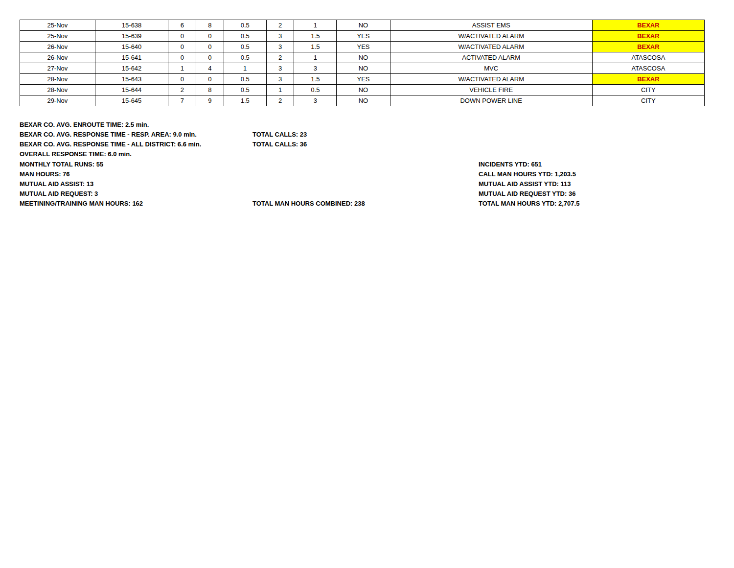| 25-Nov | 15-638 | 6 | 8 | 0.5 | 2 | 1 | NO | ASSIST EMS | BEXAR |
| 25-Nov | 15-639 | 0 | 0 | 0.5 | 3 | 1.5 | YES | W/ACTIVATED ALARM | BEXAR |
| 26-Nov | 15-640 | 0 | 0 | 0.5 | 3 | 1.5 | YES | W/ACTIVATED ALARM | BEXAR |
| 26-Nov | 15-641 | 0 | 0 | 0.5 | 2 | 1 | NO | ACTIVATED ALARM | ATASCOSA |
| 27-Nov | 15-642 | 1 | 4 | 1 | 3 | 3 | NO | MVC | ATASCOSA |
| 28-Nov | 15-643 | 0 | 0 | 0.5 | 3 | 1.5 | YES | W/ACTIVATED ALARM | BEXAR |
| 28-Nov | 15-644 | 2 | 8 | 0.5 | 1 | 0.5 | NO | VEHICLE FIRE | CITY |
| 29-Nov | 15-645 | 7 | 9 | 1.5 | 2 | 3 | NO | DOWN POWER LINE | CITY |
| BEXAR CO. AVG. ENROUTE TIME: 2.5 min. | | |
| BEXAR CO. AVG. RESPONSE TIME - RESP. AREA: 9.0 min. | TOTAL CALLS: 23 | |
| BEXAR CO. AVG. RESPONSE TIME - ALL DISTRICT: 6.6 min. | TOTAL CALLS: 36 | |
| OVERALL RESPONSE TIME: 6.0 min. | | |
| MONTHLY TOTAL RUNS: 55 | | INCIDENTS YTD: 651 |
| MAN HOURS: 76 | | CALL MAN HOURS YTD: 1,203.5 |
| MUTUAL AID ASSIST: 13 | | MUTUAL AID ASSIST YTD: 113 |
| MUTUAL AID REQUEST: 3 | | MUTUAL AID REQUEST YTD: 36 |
| MEETINING/TRAINING MAN HOURS: 162 | TOTAL MAN HOURS COMBINED: 238 | TOTAL MAN HOURS YTD: 2,707.5 |